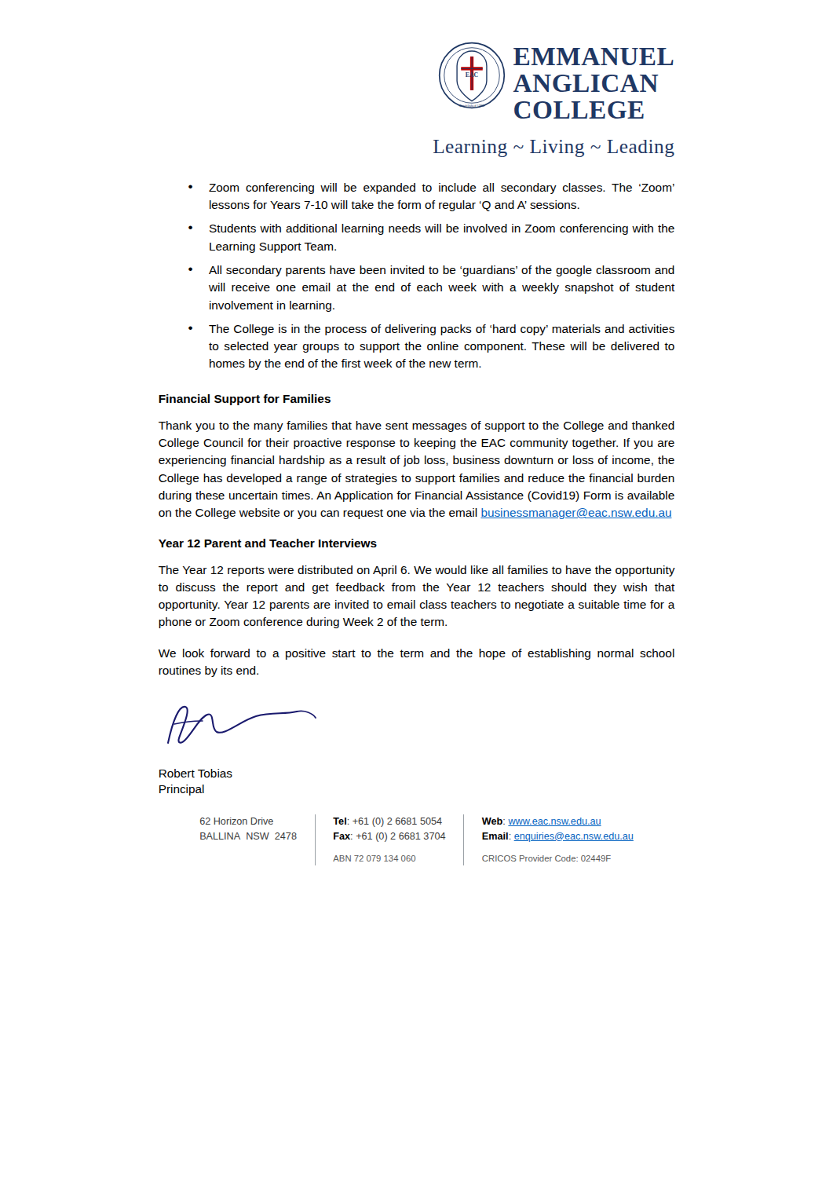EAC Established 1998
EMMANUEL ANGLICAN COLLEGE
Learning ~ Living ~ Leading
Zoom conferencing will be expanded to include all secondary classes. The ‘Zoom’ lessons for Years 7-10 will take the form of regular ‘Q and A’ sessions.
Students with additional learning needs will be involved in Zoom conferencing with the Learning Support Team.
All secondary parents have been invited to be ‘guardians’ of the google classroom and will receive one email at the end of each week with a weekly snapshot of student involvement in learning.
The College is in the process of delivering packs of ‘hard copy’ materials and activities to selected year groups to support the online component. These will be delivered to homes by the end of the first week of the new term.
Financial Support for Families
Thank you to the many families that have sent messages of support to the College and thanked College Council for their proactive response to keeping the EAC community together. If you are experiencing financial hardship as a result of job loss, business downturn or loss of income, the College has developed a range of strategies to support families and reduce the financial burden during these uncertain times. An Application for Financial Assistance (Covid19) Form is available on the College website or you can request one via the email businessmanager@eac.nsw.edu.au
Year 12 Parent and Teacher Interviews
The Year 12 reports were distributed on April 6. We would like all families to have the opportunity to discuss the report and get feedback from the Year 12 teachers should they wish that opportunity. Year 12 parents are invited to email class teachers to negotiate a suitable time for a phone or Zoom conference during Week 2 of the term.
We look forward to a positive start to the term and the hope of establishing normal school routines by its end.
Robert Tobias
Principal
62 Horizon Drive
BALLINA NSW 2478
Tel: +61 (0) 2 6681 5054
Fax: +61 (0) 2 6681 3704
ABN 72 079 134 060
Web: www.eac.nsw.edu.au
Email: enquiries@eac.nsw.edu.au
CRICOS Provider Code: 02449F